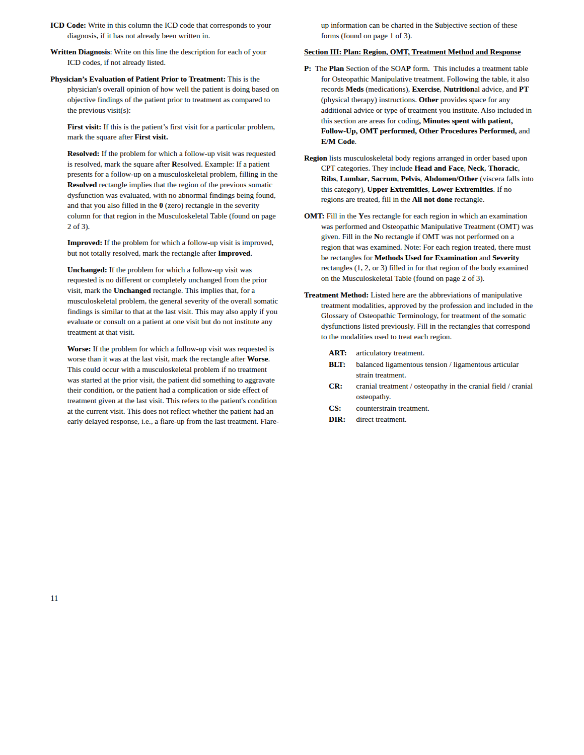ICD Code: Write in this column the ICD code that corresponds to your diagnosis, if it has not already been written in.
Written Diagnosis: Write on this line the description for each of your ICD codes, if not already listed.
Physician’s Evaluation of Patient Prior to Treatment: This is the physician's overall opinion of how well the patient is doing based on objective findings of the patient prior to treatment as compared to the previous visit(s):
First visit: If this is the patient’s first visit for a particular problem, mark the square after First visit.
Resolved: If the problem for which a follow-up visit was requested is resolved, mark the square after Resolved. Example: If a patient presents for a follow-up on a musculoskeletal problem, filling in the Resolved rectangle implies that the region of the previous somatic dysfunction was evaluated, with no abnormal findings being found, and that you also filled in the 0 (zero) rectangle in the severity column for that region in the Musculoskeletal Table (found on page 2 of 3).
Improved: If the problem for which a follow-up visit is improved, but not totally resolved, mark the rectangle after Improved.
Unchanged: If the problem for which a follow-up visit was requested is no different or completely unchanged from the prior visit, mark the Unchanged rectangle. This implies that, for a musculoskeletal problem, the general severity of the overall somatic findings is similar to that at the last visit. This may also apply if you evaluate or consult on a patient at one visit but do not institute any treatment at that visit.
Worse: If the problem for which a follow-up visit was requested is worse than it was at the last visit, mark the rectangle after Worse. This could occur with a musculoskeletal problem if no treatment was started at the prior visit, the patient did something to aggravate their condition, or the patient had a complication or side effect of treatment given at the last visit. This refers to the patient's condition at the current visit. This does not reflect whether the patient had an early delayed response, i.e., a flare-up from the last treatment. Flare-up information can be charted in the Subjective section of these forms (found on page 1 of 3).
Section III: Plan: Region, OMT, Treatment Method and Response
P: The Plan Section of the SOAP form. This includes a treatment table for Osteopathic Manipulative treatment. Following the table, it also records Meds (medications), Exercise, Nutritional advice, and PT (physical therapy) instructions. Other provides space for any additional advice or type of treatment you institute. Also included in this section are areas for coding, Minutes spent with patient, Follow-Up, OMT performed, Other Procedures Performed, and E/M Code.
Region lists musculoskeletal body regions arranged in order based upon CPT categories. They include Head and Face, Neck, Thoracic, Ribs, Lumbar, Sacrum, Pelvis, Abdomen/Other (viscera falls into this category), Upper Extremities, Lower Extremities. If no regions are treated, fill in the All not done rectangle.
OMT: Fill in the Yes rectangle for each region in which an examination was performed and Osteopathic Manipulative Treatment (OMT) was given. Fill in the No rectangle if OMT was not performed on a region that was examined. Note: For each region treated, there must be rectangles for Methods Used for Examination and Severity rectangles (1, 2, or 3) filled in for that region of the body examined on the Musculoskeletal Table (found on page 2 of 3).
Treatment Method: Listed here are the abbreviations of manipulative treatment modalities, approved by the profession and included in the Glossary of Osteopathic Terminology, for treatment of the somatic dysfunctions listed previously. Fill in the rectangles that correspond to the modalities used to treat each region.
| ART: | articulatory treatment. |
| BLT: | balanced ligamentous tension / ligamentous articular strain treatment. |
| CR: | cranial treatment / osteopathy in the cranial field / cranial osteopathy. |
| CS: | counterstrain treatment. |
| DIR: | direct treatment. |
11